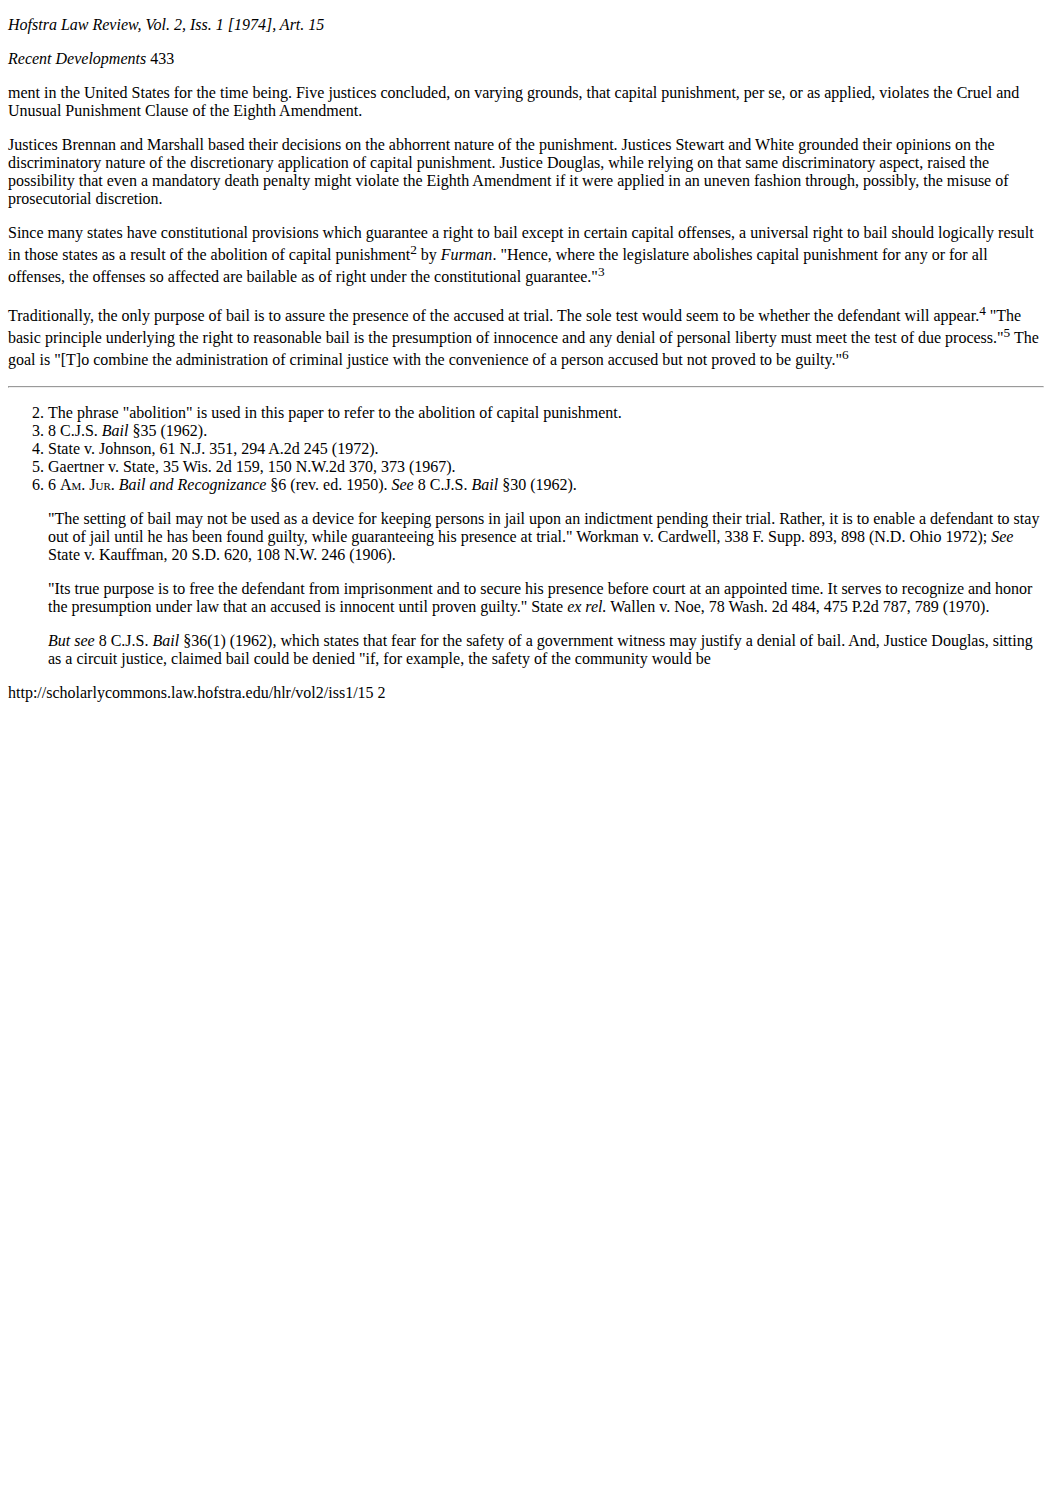Hofstra Law Review, Vol. 2, Iss. 1 [1974], Art. 15
Recent Developments 433
ment in the United States for the time being. Five justices concluded, on varying grounds, that capital punishment, per se, or as applied, violates the Cruel and Unusual Punishment Clause of the Eighth Amendment.
Justices Brennan and Marshall based their decisions on the abhorrent nature of the punishment. Justices Stewart and White grounded their opinions on the discriminatory nature of the discretionary application of capital punishment. Justice Douglas, while relying on that same discriminatory aspect, raised the possibility that even a mandatory death penalty might violate the Eighth Amendment if it were applied in an uneven fashion through, possibly, the misuse of prosecutorial discretion.
Since many states have constitutional provisions which guarantee a right to bail except in certain capital offenses, a universal right to bail should logically result in those states as a result of the abolition of capital punishment2 by Furman. "Hence, where the legislature abolishes capital punishment for any or for all offenses, the offenses so affected are bailable as of right under the constitutional guarantee."3
Traditionally, the only purpose of bail is to assure the presence of the accused at trial. The sole test would seem to be whether the defendant will appear.4 "The basic principle underlying the right to reasonable bail is the presumption of innocence and any denial of personal liberty must meet the test of due process."5 The goal is "[T]o combine the administration of criminal justice with the convenience of a person accused but not proved to be guilty."6
The phrase "abolition" is used in this paper to refer to the abolition of capital punishment.
8 C.J.S. Bail §35 (1962).
State v. Johnson, 61 N.J. 351, 294 A.2d 245 (1972).
Gaertner v. State, 35 Wis. 2d 159, 150 N.W.2d 370, 373 (1967).
6 Am. Jur. Bail and Recognizance §6 (rev. ed. 1950). See 8 C.J.S. Bail §30 (1962).
"The setting of bail may not be used as a device for keeping persons in jail upon an indictment pending their trial. Rather, it is to enable a defendant to stay out of jail until he has been found guilty, while guaranteeing his presence at trial." Workman v. Cardwell, 338 F. Supp. 893, 898 (N.D. Ohio 1972); See State v. Kauffman, 20 S.D. 620, 108 N.W. 246 (1906).
"Its true purpose is to free the defendant from imprisonment and to secure his presence before court at an appointed time. It serves to recognize and honor the presumption under law that an accused is innocent until proven guilty." State ex rel. Wallen v. Noe, 78 Wash. 2d 484, 475 P.2d 787, 789 (1970).
But see 8 C.J.S. Bail §36(1) (1962), which states that fear for the safety of a government witness may justify a denial of bail. And, Justice Douglas, sitting as a circuit justice, claimed bail could be denied "if, for example, the safety of the community would be
http://scholarlycommons.law.hofstra.edu/hlr/vol2/iss1/15 2